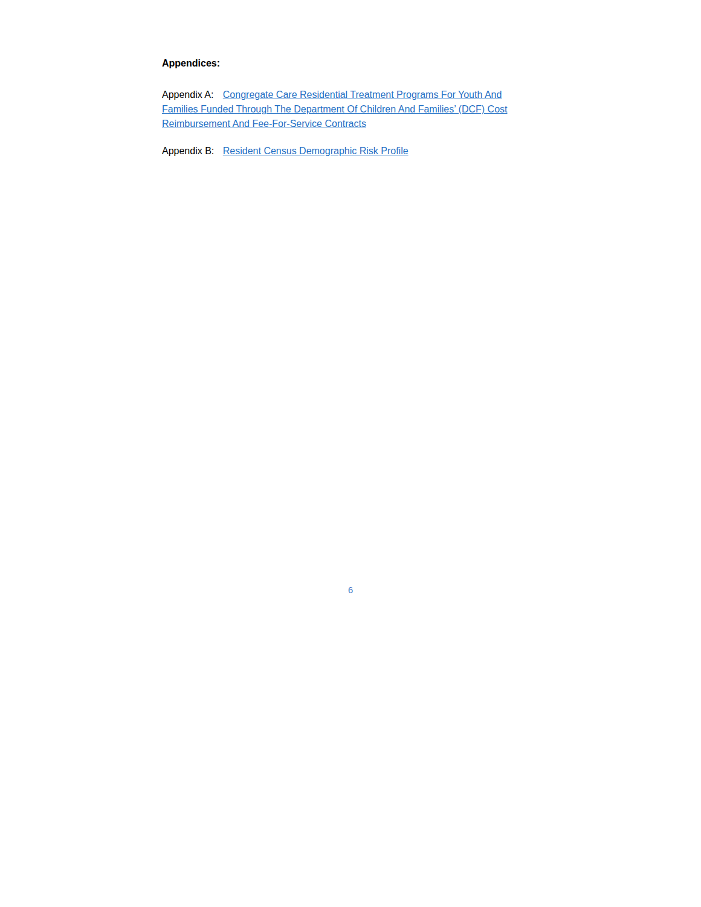Appendices:
Appendix A: Congregate Care Residential Treatment Programs For Youth And Families Funded Through The Department Of Children And Families’ (DCF) Cost Reimbursement And Fee-For-Service Contracts
Appendix B: Resident Census Demographic Risk Profile
6